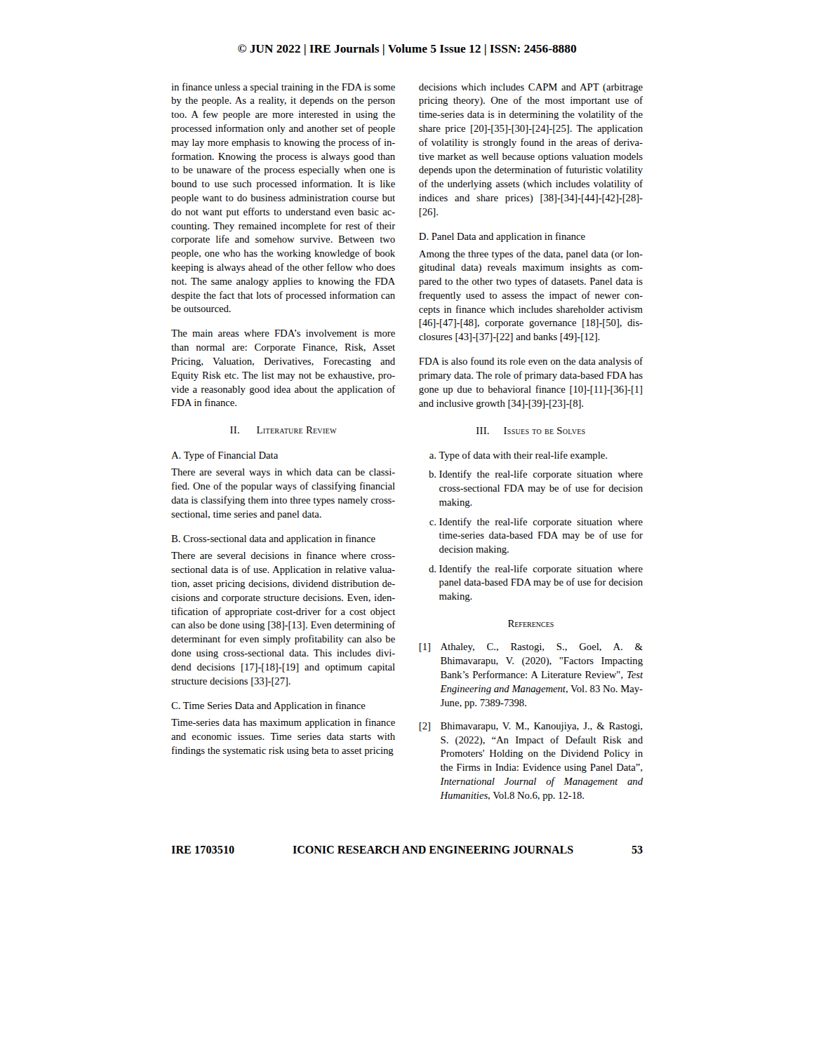© JUN 2022 | IRE Journals | Volume 5 Issue 12 | ISSN: 2456-8880
in finance unless a special training in the FDA is some by the people. As a reality, it depends on the person too. A few people are more interested in using the processed information only and another set of people may lay more emphasis to knowing the process of information. Knowing the process is always good than to be unaware of the process especially when one is bound to use such processed information. It is like people want to do business administration course but do not want put efforts to understand even basic accounting. They remained incomplete for rest of their corporate life and somehow survive. Between two people, one who has the working knowledge of book keeping is always ahead of the other fellow who does not. The same analogy applies to knowing the FDA despite the fact that lots of processed information can be outsourced.
The main areas where FDA’s involvement is more than normal are: Corporate Finance, Risk, Asset Pricing, Valuation, Derivatives, Forecasting and Equity Risk etc. The list may not be exhaustive, provide a reasonably good idea about the application of FDA in finance.
II. Literature Review
A. Type of Financial Data
There are several ways in which data can be classified. One of the popular ways of classifying financial data is classifying them into three types namely cross-sectional, time series and panel data.
B. Cross-sectional data and application in finance
There are several decisions in finance where cross-sectional data is of use. Application in relative valuation, asset pricing decisions, dividend distribution decisions and corporate structure decisions. Even, identification of appropriate cost-driver for a cost object can also be done using [38]-[13]. Even determining of determinant for even simply profitability can also be done using cross-sectional data. This includes dividend decisions [17]-[18]-[19] and optimum capital structure decisions [33]-[27].
C. Time Series Data and Application in finance
Time-series data has maximum application in finance and economic issues. Time series data starts with findings the systematic risk using beta to asset pricing
decisions which includes CAPM and APT (arbitrage pricing theory). One of the most important use of time-series data is in determining the volatility of the share price [20]-[35]-[30]-[24]-[25]. The application of volatility is strongly found in the areas of derivative market as well because options valuation models depends upon the determination of futuristic volatility of the underlying assets (which includes volatility of indices and share prices) [38]-[34]-[44]-[42]-[28]-[26].
D. Panel Data and application in finance
Among the three types of the data, panel data (or longitudinal data) reveals maximum insights as compared to the other two types of datasets. Panel data is frequently used to assess the impact of newer concepts in finance which includes shareholder activism [46]-[47]-[48], corporate governance [18]-[50], disclosures [43]-[37]-[22] and banks [49]-[12].
FDA is also found its role even on the data analysis of primary data. The role of primary data-based FDA has gone up due to behavioral finance [10]-[11]-[36]-[1] and inclusive growth [34]-[39]-[23]-[8].
III. Issues to be Solves
Type of data with their real-life example.
Identify the real-life corporate situation where cross-sectional FDA may be of use for decision making.
Identify the real-life corporate situation where time-series data-based FDA may be of use for decision making.
Identify the real-life corporate situation where panel data-based FDA may be of use for decision making.
References
Athaley, C., Rastogi, S., Goel, A. & Bhimavarapu, V. (2020), "Factors Impacting Bank’s Performance: A Literature Review", Test Engineering and Management, Vol. 83 No. May-June, pp. 7389-7398.
Bhimavarapu, V. M., Kanoujiya, J., & Rastogi, S. (2022), “An Impact of Default Risk and Promoters' Holding on the Dividend Policy in the Firms in India: Evidence using Panel Data”, International Journal of Management and Humanities, Vol.8 No.6, pp. 12-18.
IRE 1703510
ICONIC RESEARCH AND ENGINEERING JOURNALS
53